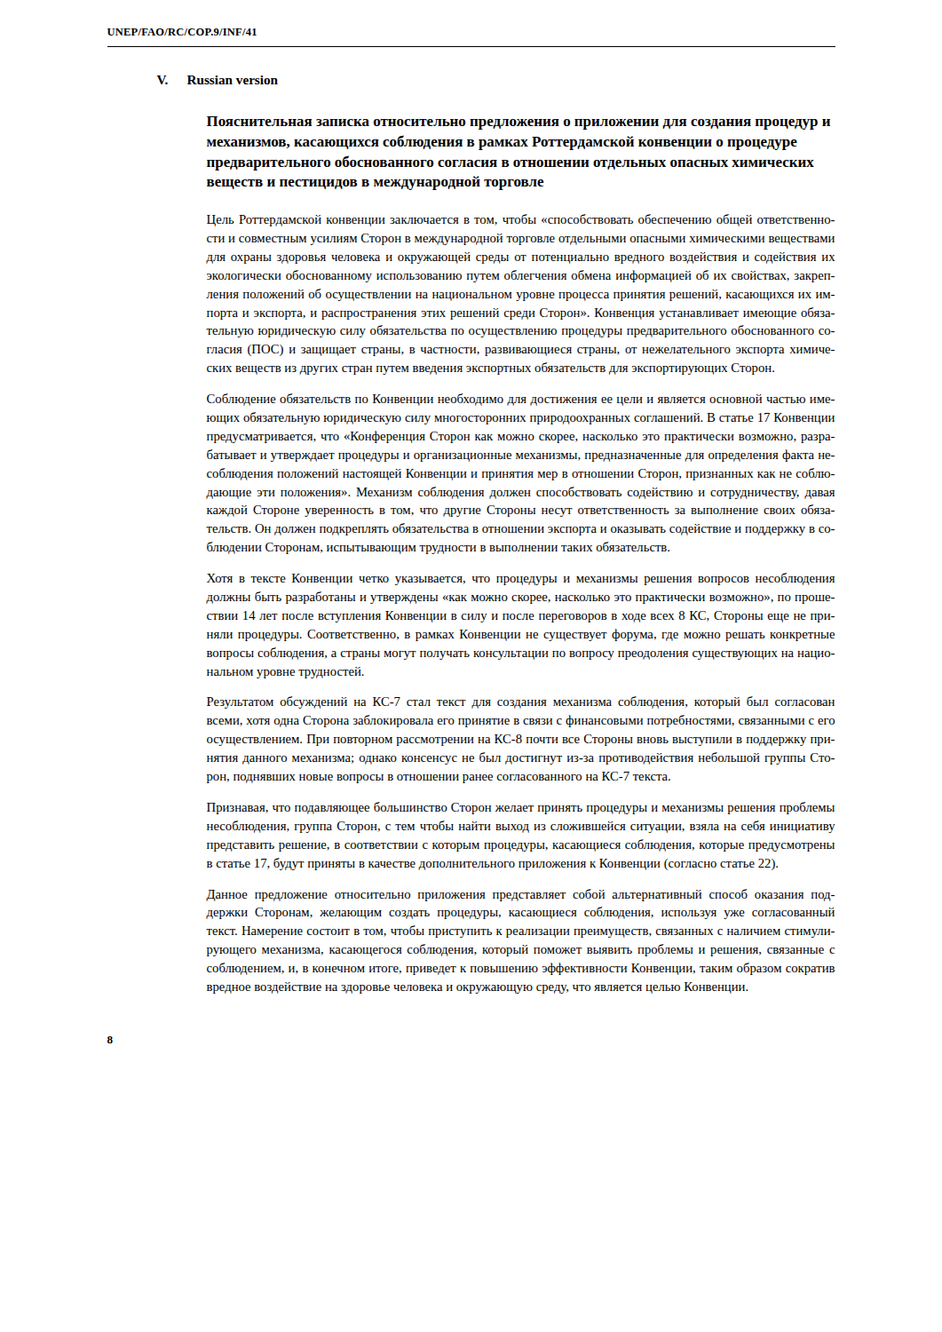UNEP/FAO/RC/COP.9/INF/41
V. Russian version
Пояснительная записка относительно предложения о приложении для создания процедур и механизмов, касающихся соблюдения в рамках Роттердамской конвенции о процедуре предварительного обоснованного согласия в отношении отдельных опасных химических веществ и пестицидов в международной торговле
Цель Роттердамской конвенции заключается в том, чтобы «способствовать обеспечению общей ответственности и совместным усилиям Сторон в международной торговле отдельными опасными химическими веществами для охраны здоровья человека и окружающей среды от потенциально вредного воздействия и содействия их экологически обоснованному использованию путем облегчения обмена информацией об их свойствах, закрепления положений об осуществлении на национальном уровне процесса принятия решений, касающихся их импорта и экспорта, и распространения этих решений среди Сторон». Конвенция устанавливает имеющие обязательную юридическую силу обязательства по осуществлению процедуры предварительного обоснованного согласия (ПОС) и защищает страны, в частности, развивающиеся страны, от нежелательного экспорта химических веществ из других стран путем введения экспортных обязательств для экспортирующих Сторон.
Соблюдение обязательств по Конвенции необходимо для достижения ее цели и является основной частью имеющих обязательную юридическую силу многосторонних природоохранных соглашений. В статье 17 Конвенции предусматривается, что «Конференция Сторон как можно скорее, насколько это практически возможно, разрабатывает и утверждает процедуры и организационные механизмы, предназначенные для определения факта несоблюдения положений настоящей Конвенции и принятия мер в отношении Сторон, признанных как не соблюдающие эти положения». Механизм соблюдения должен способствовать содействию и сотрудничеству, давая каждой Стороне уверенность в том, что другие Стороны несут ответственность за выполнение своих обязательств. Он должен подкреплять обязательства в отношении экспорта и оказывать содействие и поддержку в соблюдении Сторонам, испытывающим трудности в выполнении таких обязательств.
Хотя в тексте Конвенции четко указывается, что процедуры и механизмы решения вопросов несоблюдения должны быть разработаны и утверждены «как можно скорее, насколько это практически возможно», по прошествии 14 лет после вступления Конвенции в силу и после переговоров в ходе всех 8 КС, Стороны еще не приняли процедуры. Соответственно, в рамках Конвенции не существует форума, где можно решать конкретные вопросы соблюдения, а страны могут получать консультации по вопросу преодоления существующих на национальном уровне трудностей.
Результатом обсуждений на КС-7 стал текст для создания механизма соблюдения, который был согласован всеми, хотя одна Сторона заблокировала его принятие в связи с финансовыми потребностями, связанными с его осуществлением. При повторном рассмотрении на КС-8 почти все Стороны вновь выступили в поддержку принятия данного механизма; однако консенсус не был достигнут из-за противодействия небольшой группы Сторон, поднявших новые вопросы в отношении ранее согласованного на КС-7 текста.
Признавая, что подавляющее большинство Сторон желает принять процедуры и механизмы решения проблемы несоблюдения, группа Сторон, с тем чтобы найти выход из сложившейся ситуации, взяла на себя инициативу представить решение, в соответствии с которым процедуры, касающиеся соблюдения, которые предусмотрены в статье 17, будут приняты в качестве дополнительного приложения к Конвенции (согласно статье 22).
Данное предложение относительно приложения представляет собой альтернативный способ оказания поддержки Сторонам, желающим создать процедуры, касающиеся соблюдения, используя уже согласованный текст. Намерение состоит в том, чтобы приступить к реализации преимуществ, связанных с наличием стимулирующего механизма, касающегося соблюдения, который поможет выявить проблемы и решения, связанные с соблюдением, и, в конечном итоге, приведет к повышению эффективности Конвенции, таким образом сократив вредное воздействие на здоровье человека и окружающую среду, что является целью Конвенции.
8